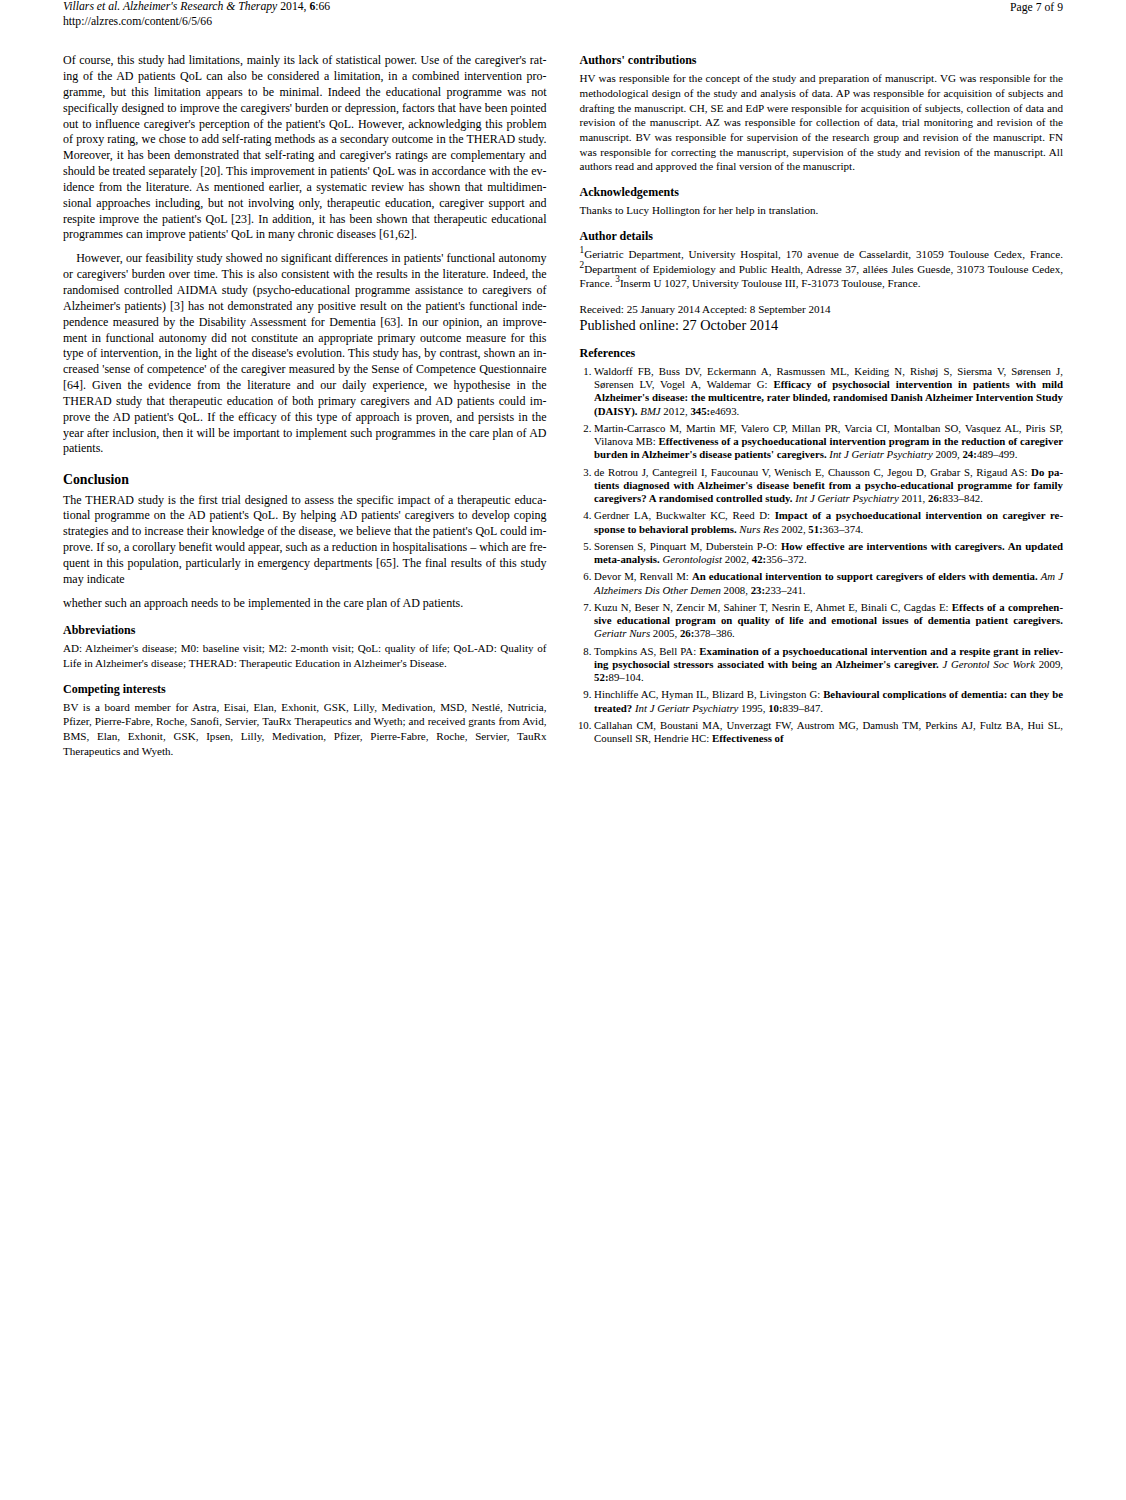Villars et al. Alzheimer's Research & Therapy 2014, 6:66
http://alzres.com/content/6/5/66
Page 7 of 9
Of course, this study had limitations, mainly its lack of statistical power. Use of the caregiver's rating of the AD patients QoL can also be considered a limitation, in a combined intervention programme, but this limitation appears to be minimal. Indeed the educational programme was not specifically designed to improve the caregivers' burden or depression, factors that have been pointed out to influence caregiver's perception of the patient's QoL. However, acknowledging this problem of proxy rating, we chose to add self-rating methods as a secondary outcome in the THERAD study. Moreover, it has been demonstrated that self-rating and caregiver's ratings are complementary and should be treated separately [20]. This improvement in patients' QoL was in accordance with the evidence from the literature. As mentioned earlier, a systematic review has shown that multidimensional approaches including, but not involving only, therapeutic education, caregiver support and respite improve the patient's QoL [23]. In addition, it has been shown that therapeutic educational programmes can improve patients' QoL in many chronic diseases [61,62].
However, our feasibility study showed no significant differences in patients' functional autonomy or caregivers' burden over time. This is also consistent with the results in the literature. Indeed, the randomised controlled AIDMA study (psycho-educational programme assistance to caregivers of Alzheimer's patients) [3] has not demonstrated any positive result on the patient's functional independence measured by the Disability Assessment for Dementia [63]. In our opinion, an improvement in functional autonomy did not constitute an appropriate primary outcome measure for this type of intervention, in the light of the disease's evolution. This study has, by contrast, shown an increased 'sense of competence' of the caregiver measured by the Sense of Competence Questionnaire [64]. Given the evidence from the literature and our daily experience, we hypothesise in the THERAD study that therapeutic education of both primary caregivers and AD patients could improve the AD patient's QoL. If the efficacy of this type of approach is proven, and persists in the year after inclusion, then it will be important to implement such programmes in the care plan of AD patients.
Conclusion
The THERAD study is the first trial designed to assess the specific impact of a therapeutic educational programme on the AD patient's QoL. By helping AD patients' caregivers to develop coping strategies and to increase their knowledge of the disease, we believe that the patient's QoL could improve. If so, a corollary benefit would appear, such as a reduction in hospitalisations – which are frequent in this population, particularly in emergency departments [65]. The final results of this study may indicate
whether such an approach needs to be implemented in the care plan of AD patients.
Abbreviations
AD: Alzheimer's disease; M0: baseline visit; M2: 2-month visit; QoL: quality of life; QoL-AD: Quality of Life in Alzheimer's disease; THERAD: Therapeutic Education in Alzheimer's Disease.
Competing interests
BV is a board member for Astra, Eisai, Elan, Exhonit, GSK, Lilly, Medivation, MSD, Nestlé, Nutricia, Pfizer, Pierre-Fabre, Roche, Sanofi, Servier, TauRx Therapeutics and Wyeth; and received grants from Avid, BMS, Elan, Exhonit, GSK, Ipsen, Lilly, Medivation, Pfizer, Pierre-Fabre, Roche, Servier, TauRx Therapeutics and Wyeth.
Authors' contributions
HV was responsible for the concept of the study and preparation of manuscript. VG was responsible for the methodological design of the study and analysis of data. AP was responsible for acquisition of subjects and drafting the manuscript. CH, SE and EdP were responsible for acquisition of subjects, collection of data and revision of the manuscript. AZ was responsible for collection of data, trial monitoring and revision of the manuscript. BV was responsible for supervision of the research group and revision of the manuscript. FN was responsible for correcting the manuscript, supervision of the study and revision of the manuscript. All authors read and approved the final version of the manuscript.
Acknowledgements
Thanks to Lucy Hollington for her help in translation.
Author details
1Geriatric Department, University Hospital, 170 avenue de Casselardit, 31059 Toulouse Cedex, France. 2Department of Epidemiology and Public Health, Adresse 37, allées Jules Guesde, 31073 Toulouse Cedex, France. 3Inserm U 1027, University Toulouse III, F-31073 Toulouse, France.
Received: 25 January 2014 Accepted: 8 September 2014
Published online: 27 October 2014
References
Waldorff FB, Buss DV, Eckermann A, Rasmussen ML, Keiding N, Rishøj S, Siersma V, Sørensen J, Sørensen LV, Vogel A, Waldemar G: Efficacy of psychosocial intervention in patients with mild Alzheimer's disease: the multicentre, rater blinded, randomised Danish Alzheimer Intervention Study (DAISY). BMJ 2012, 345: e4693.
Martin-Carrasco M, Martin MF, Valero CP, Millan PR, Varcia CI, Montalban SO, Vasquez AL, Piris SP, Vilanova MB: Effectiveness of a psychoeducational intervention program in the reduction of caregiver burden in Alzheimer's disease patients' caregivers. Int J Geriatr Psychiatry 2009, 24: 489–499.
de Rotrou J, Cantegreil I, Faucounau V, Wenisch E, Chausson C, Jegou D, Grabar S, Rigaud AS: Do patients diagnosed with Alzheimer's disease benefit from a psycho-educational programme for family caregivers? A randomised controlled study. Int J Geriatr Psychiatry 2011, 26: 833–842.
Gerdner LA, Buckwalter KC, Reed D: Impact of a psychoeducational intervention on caregiver response to behavioral problems. Nurs Res 2002, 51: 363–374.
Sorensen S, Pinquart M, Duberstein P-O: How effective are interventions with caregivers. An updated meta-analysis. Gerontologist 2002, 42: 356–372.
Devor M, Renvall M: An educational intervention to support caregivers of elders with dementia. Am J Alzheimers Dis Other Demen 2008, 23: 233–241.
Kuzu N, Beser N, Zencir M, Sahiner T, Nesrin E, Ahmet E, Binali C, Cagdas E: Effects of a comprehensive educational program on quality of life and emotional issues of dementia patient caregivers. Geriatr Nurs 2005, 26: 378–386.
Tompkins AS, Bell PA: Examination of a psychoeducational intervention and a respite grant in relieving psychosocial stressors associated with being an Alzheimer's caregiver. J Gerontol Soc Work 2009, 52: 89–104.
Hinchliffe AC, Hyman IL, Blizard B, Livingston G: Behavioural complications of dementia: can they be treated? Int J Geriatr Psychiatry 1995, 10: 839–847.
Callahan CM, Boustani MA, Unverzagt FW, Austrom MG, Damush TM, Perkins AJ, Fultz BA, Hui SL, Counsell SR, Hendrie HC: Effectiveness of